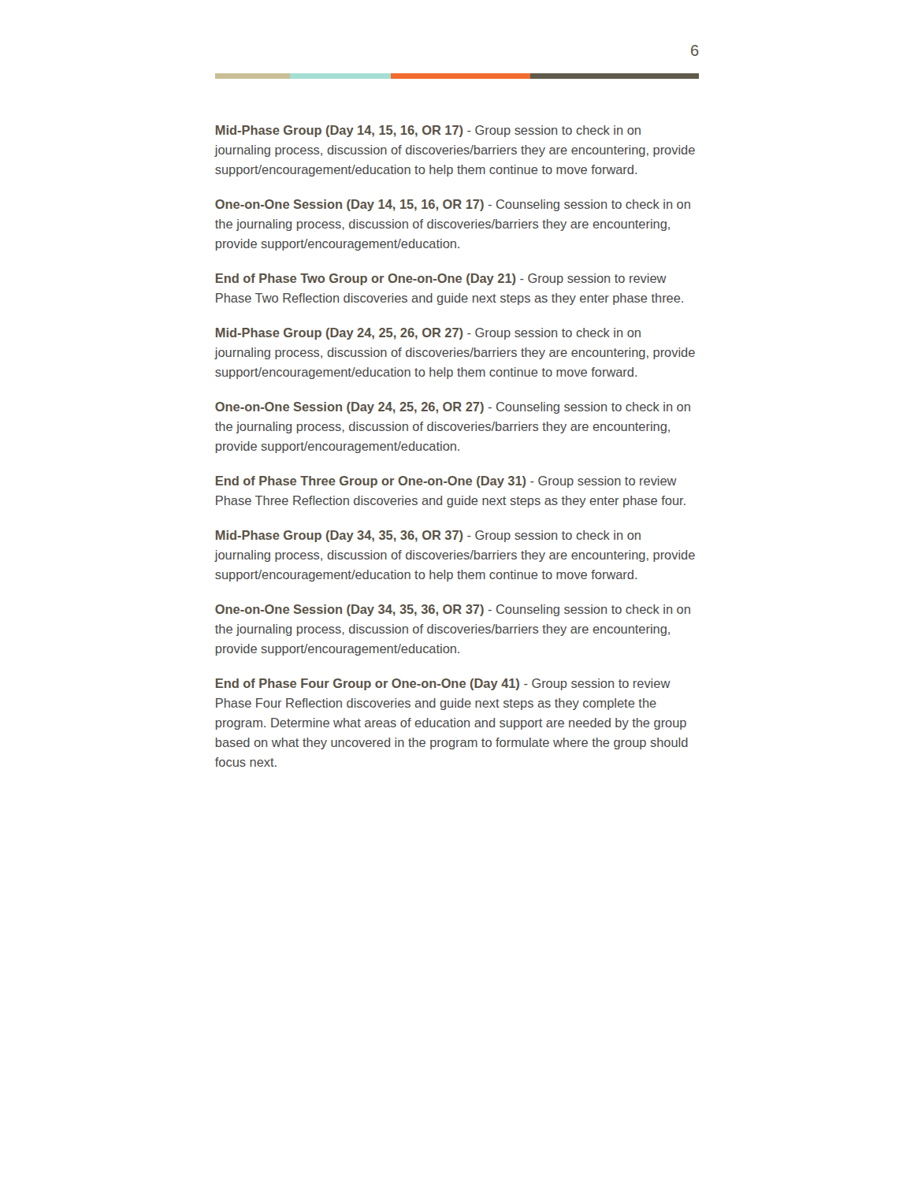6
Mid-Phase Group (Day 14, 15, 16, OR 17) - Group session to check in on journaling process, discussion of discoveries/barriers they are encountering, provide support/encouragement/education to help them continue to move forward.
One-on-One Session (Day 14, 15, 16, OR 17) - Counseling session to check in on the journaling process, discussion of discoveries/barriers they are encountering, provide support/encouragement/education.
End of Phase Two Group or One-on-One (Day 21) - Group session to review Phase Two Reflection discoveries and guide next steps as they enter phase three.
Mid-Phase Group (Day 24, 25, 26, OR 27) - Group session to check in on journaling process, discussion of discoveries/barriers they are encountering, provide support/encouragement/education to help them continue to move forward.
One-on-One Session (Day 24, 25, 26, OR 27) - Counseling session to check in on the journaling process, discussion of discoveries/barriers they are encountering, provide support/encouragement/education.
End of Phase Three Group or One-on-One (Day 31) - Group session to review Phase Three Reflection discoveries and guide next steps as they enter phase four.
Mid-Phase Group (Day 34, 35, 36, OR 37) - Group session to check in on journaling process, discussion of discoveries/barriers they are encountering, provide support/encouragement/education to help them continue to move forward.
One-on-One Session (Day 34, 35, 36, OR 37) - Counseling session to check in on the journaling process, discussion of discoveries/barriers they are encountering, provide support/encouragement/education.
End of Phase Four Group or One-on-One (Day 41) - Group session to review Phase Four Reflection discoveries and guide next steps as they complete the program. Determine what areas of education and support are needed by the group based on what they uncovered in the program to formulate where the group should focus next.